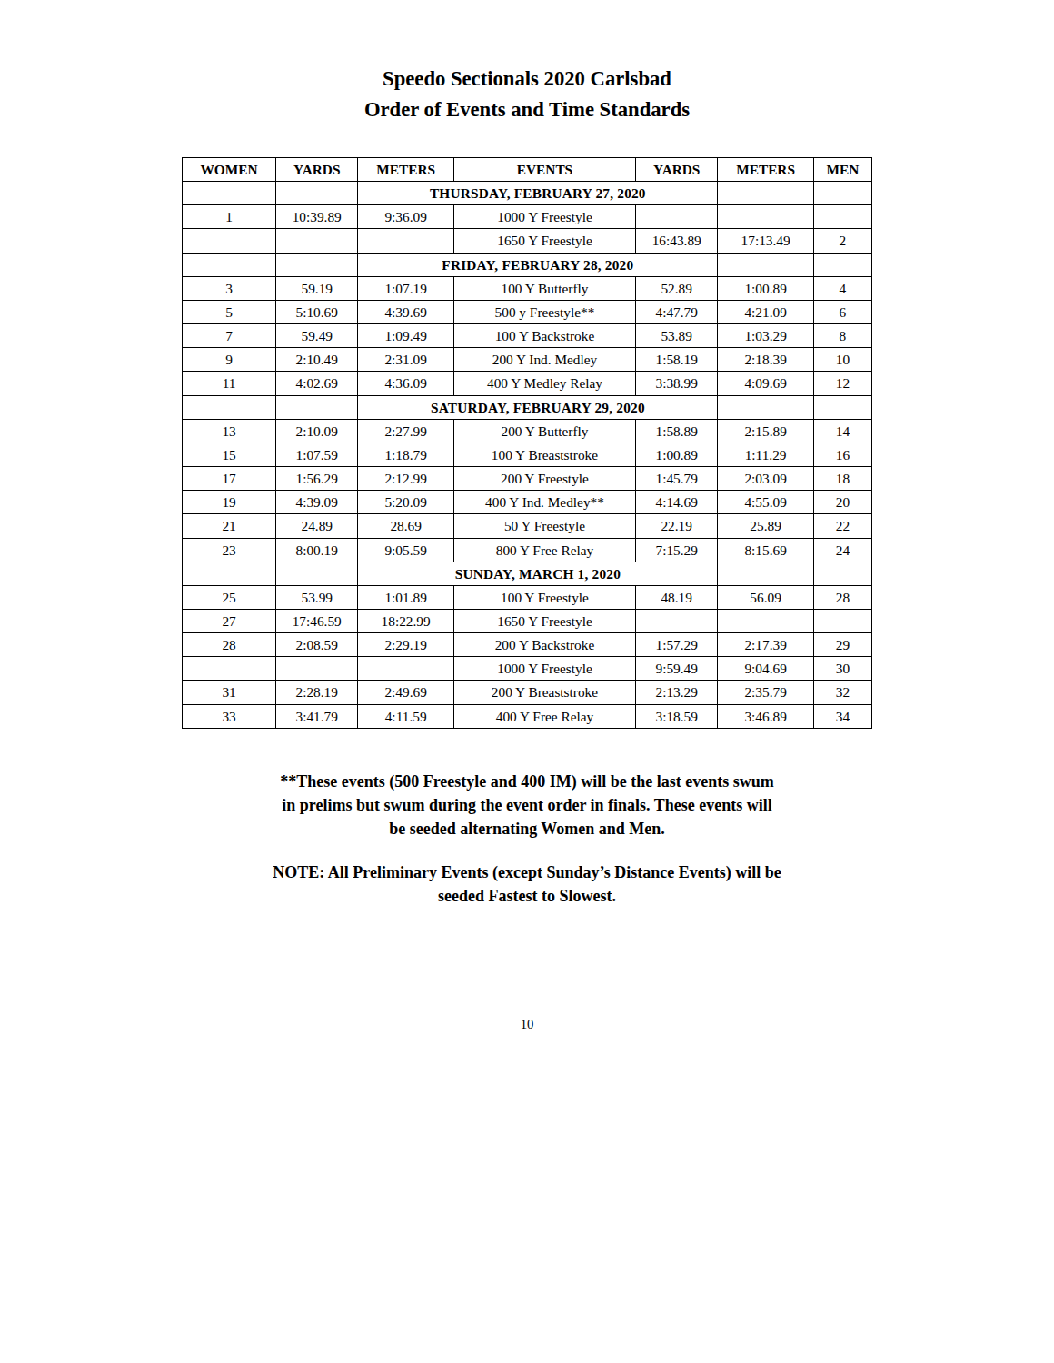Speedo Sectionals 2020 Carlsbad
Order of Events and Time Standards
| WOMEN | YARDS | METERS | EVENTS | YARDS | METERS | MEN |
| --- | --- | --- | --- | --- | --- | --- |
| | | THURSDAY, FEBRUARY 27, 2020 | | |
| 1 | 10:39.89 | 9:36.09 | 1000 Y Freestyle | | | |
| | | | 1650 Y Freestyle | 16:43.89 | 17:13.49 | 2 |
| | | FRIDAY, FEBRUARY 28, 2020 | | |
| 3 | 59.19 | 1:07.19 | 100 Y Butterfly | 52.89 | 1:00.89 | 4 |
| 5 | 5:10.69 | 4:39.69 | 500 y Freestyle** | 4:47.79 | 4:21.09 | 6 |
| 7 | 59.49 | 1:09.49 | 100 Y Backstroke | 53.89 | 1:03.29 | 8 |
| 9 | 2:10.49 | 2:31.09 | 200 Y Ind. Medley | 1:58.19 | 2:18.39 | 10 |
| 11 | 4:02.69 | 4:36.09 | 400 Y Medley Relay | 3:38.99 | 4:09.69 | 12 |
| | | SATURDAY, FEBRUARY 29, 2020 | | |
| 13 | 2:10.09 | 2:27.99 | 200 Y Butterfly | 1:58.89 | 2:15.89 | 14 |
| 15 | 1:07.59 | 1:18.79 | 100 Y Breaststroke | 1:00.89 | 1:11.29 | 16 |
| 17 | 1:56.29 | 2:12.99 | 200 Y Freestyle | 1:45.79 | 2:03.09 | 18 |
| 19 | 4:39.09 | 5:20.09 | 400 Y Ind. Medley** | 4:14.69 | 4:55.09 | 20 |
| 21 | 24.89 | 28.69 | 50 Y Freestyle | 22.19 | 25.89 | 22 |
| 23 | 8:00.19 | 9:05.59 | 800 Y Free Relay | 7:15.29 | 8:15.69 | 24 |
| | | SUNDAY, MARCH 1, 2020 | | |
| 25 | 53.99 | 1:01.89 | 100 Y Freestyle | 48.19 | 56.09 | 28 |
| 27 | 17:46.59 | 18:22.99 | 1650 Y Freestyle | | | |
| 28 | 2:08.59 | 2:29.19 | 200 Y Backstroke | 1:57.29 | 2:17.39 | 29 |
| | | | 1000 Y Freestyle | 9:59.49 | 9:04.69 | 30 |
| 31 | 2:28.19 | 2:49.69 | 200 Y Breaststroke | 2:13.29 | 2:35.79 | 32 |
| 33 | 3:41.79 | 4:11.59 | 400 Y Free Relay | 3:18.59 | 3:46.89 | 34 |
**These events (500 Freestyle and 400 IM) will be the last events swum in prelims but swum during the event order in finals. These events will be seeded alternating Women and Men.
NOTE: All Preliminary Events (except Sunday’s Distance Events) will be seeded Fastest to Slowest.
10